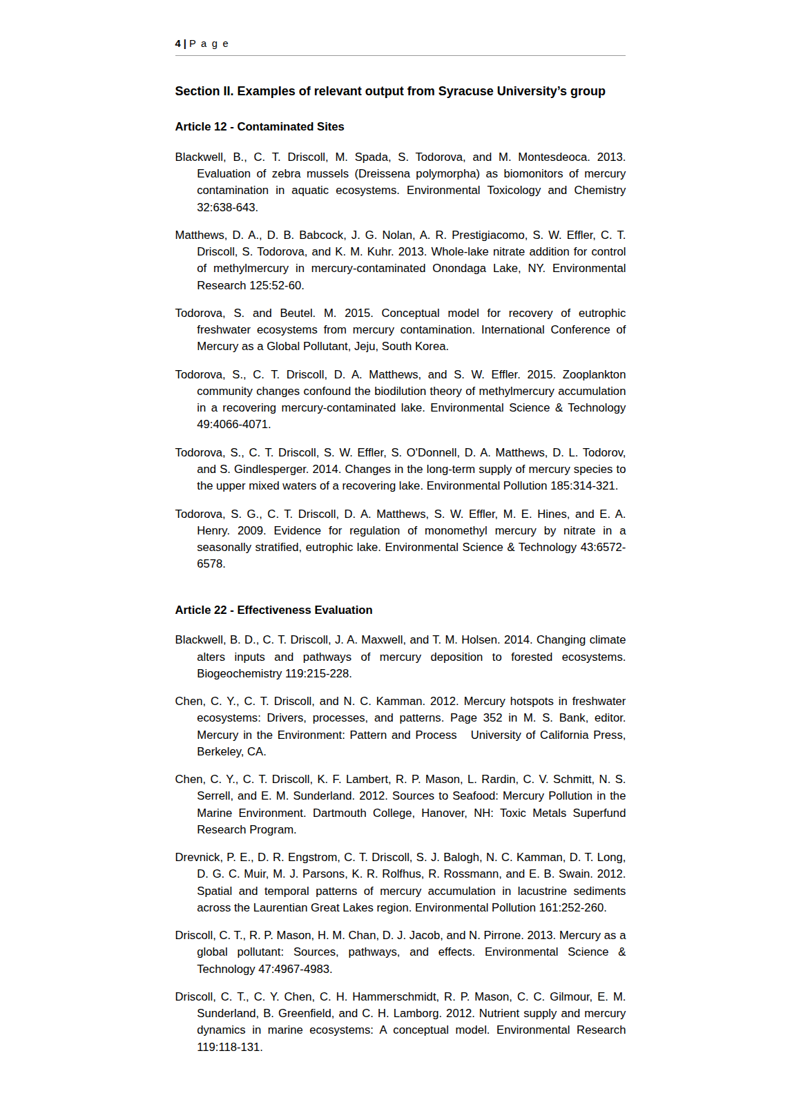4 | P a g e
Section II. Examples of relevant output from Syracuse University’s group
Article 12 - Contaminated Sites
Blackwell, B., C. T. Driscoll, M. Spada, S. Todorova, and M. Montesdeoca. 2013. Evaluation of zebra mussels (Dreissena polymorpha) as biomonitors of mercury contamination in aquatic ecosystems. Environmental Toxicology and Chemistry 32:638-643.
Matthews, D. A., D. B. Babcock, J. G. Nolan, A. R. Prestigiacomo, S. W. Effler, C. T. Driscoll, S. Todorova, and K. M. Kuhr. 2013. Whole-lake nitrate addition for control of methylmercury in mercury-contaminated Onondaga Lake, NY. Environmental Research 125:52-60.
Todorova, S. and Beutel. M. 2015. Conceptual model for recovery of eutrophic freshwater ecosystems from mercury contamination. International Conference of Mercury as a Global Pollutant, Jeju, South Korea.
Todorova, S., C. T. Driscoll, D. A. Matthews, and S. W. Effler. 2015. Zooplankton community changes confound the biodilution theory of methylmercury accumulation in a recovering mercury-contaminated lake. Environmental Science & Technology 49:4066-4071.
Todorova, S., C. T. Driscoll, S. W. Effler, S. O'Donnell, D. A. Matthews, D. L. Todorov, and S. Gindlesperger. 2014. Changes in the long-term supply of mercury species to the upper mixed waters of a recovering lake. Environmental Pollution 185:314-321.
Todorova, S. G., C. T. Driscoll, D. A. Matthews, S. W. Effler, M. E. Hines, and E. A. Henry. 2009. Evidence for regulation of monomethyl mercury by nitrate in a seasonally stratified, eutrophic lake. Environmental Science & Technology 43:6572-6578.
Article 22 - Effectiveness Evaluation
Blackwell, B. D., C. T. Driscoll, J. A. Maxwell, and T. M. Holsen. 2014. Changing climate alters inputs and pathways of mercury deposition to forested ecosystems. Biogeochemistry 119:215-228.
Chen, C. Y., C. T. Driscoll, and N. C. Kamman. 2012. Mercury hotspots in freshwater ecosystems: Drivers, processes, and patterns. Page 352 in M. S. Bank, editor. Mercury in the Environment: Pattern and Process University of California Press, Berkeley, CA.
Chen, C. Y., C. T. Driscoll, K. F. Lambert, R. P. Mason, L. Rardin, C. V. Schmitt, N. S. Serrell, and E. M. Sunderland. 2012. Sources to Seafood: Mercury Pollution in the Marine Environment. Dartmouth College, Hanover, NH: Toxic Metals Superfund Research Program.
Drevnick, P. E., D. R. Engstrom, C. T. Driscoll, S. J. Balogh, N. C. Kamman, D. T. Long, D. G. C. Muir, M. J. Parsons, K. R. Rolfhus, R. Rossmann, and E. B. Swain. 2012. Spatial and temporal patterns of mercury accumulation in lacustrine sediments across the Laurentian Great Lakes region. Environmental Pollution 161:252-260.
Driscoll, C. T., R. P. Mason, H. M. Chan, D. J. Jacob, and N. Pirrone. 2013. Mercury as a global pollutant: Sources, pathways, and effects. Environmental Science & Technology 47:4967-4983.
Driscoll, C. T., C. Y. Chen, C. H. Hammerschmidt, R. P. Mason, C. C. Gilmour, E. M. Sunderland, B. Greenfield, and C. H. Lamborg. 2012. Nutrient supply and mercury dynamics in marine ecosystems: A conceptual model. Environmental Research 119:118-131.